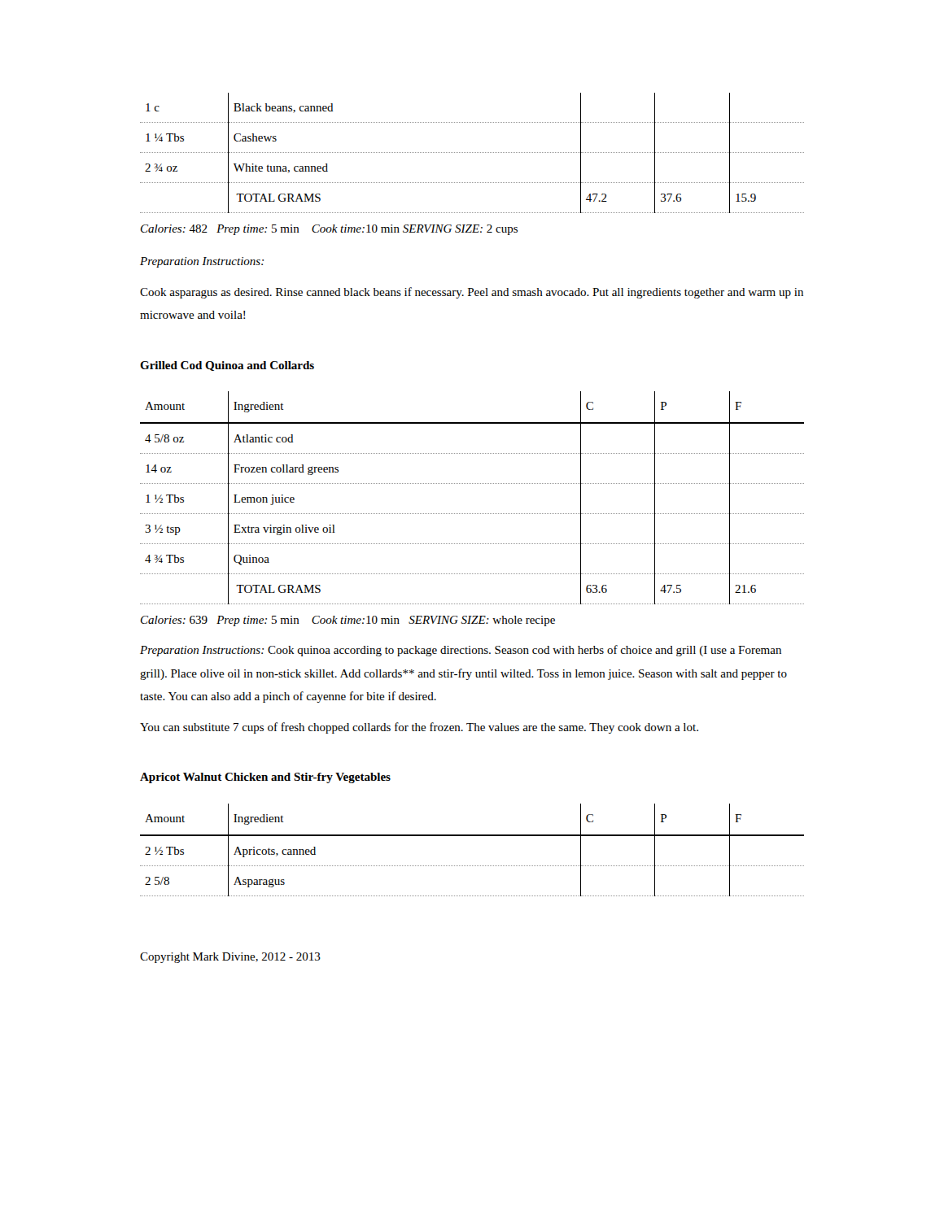| 1 c | Black beans, canned | | | |
| 1 ¼ Tbs | Cashews | | | |
| 2 ¾ oz | White tuna, canned | | | |
| | TOTAL GRAMS | 47.2 | 37.6 | 15.9 |
Calories: 482 Prep time: 5 min Cook time: 10 min SERVING SIZE: 2 cups
Preparation Instructions:
Cook asparagus as desired. Rinse canned black beans if necessary. Peel and smash avocado. Put all ingredients together and warm up in microwave and voila!
Grilled Cod Quinoa and Collards
| Amount | Ingredient | C | P | F |
| 4 5/8 oz | Atlantic cod | | | |
| 14 oz | Frozen collard greens | | | |
| 1 ½ Tbs | Lemon juice | | | |
| 3 ½ tsp | Extra virgin olive oil | | | |
| 4 ¾ Tbs | Quinoa | | | |
| | TOTAL GRAMS | 63.6 | 47.5 | 21.6 |
Calories: 639 Prep time: 5 min Cook time: 10 min SERVING SIZE: whole recipe
Preparation Instructions: Cook quinoa according to package directions. Season cod with herbs of choice and grill (I use a Foreman grill). Place olive oil in non-stick skillet. Add collards** and stir-fry until wilted. Toss in lemon juice. Season with salt and pepper to taste. You can also add a pinch of cayenne for bite if desired.
You can substitute 7 cups of fresh chopped collards for the frozen. The values are the same. They cook down a lot.
Apricot Walnut Chicken and Stir-fry Vegetables
| Amount | Ingredient | C | P | F |
| 2 ½ Tbs | Apricots, canned | | | |
| 2 5/8 | Asparagus | | | |
Copyright Mark Divine, 2012 - 2013